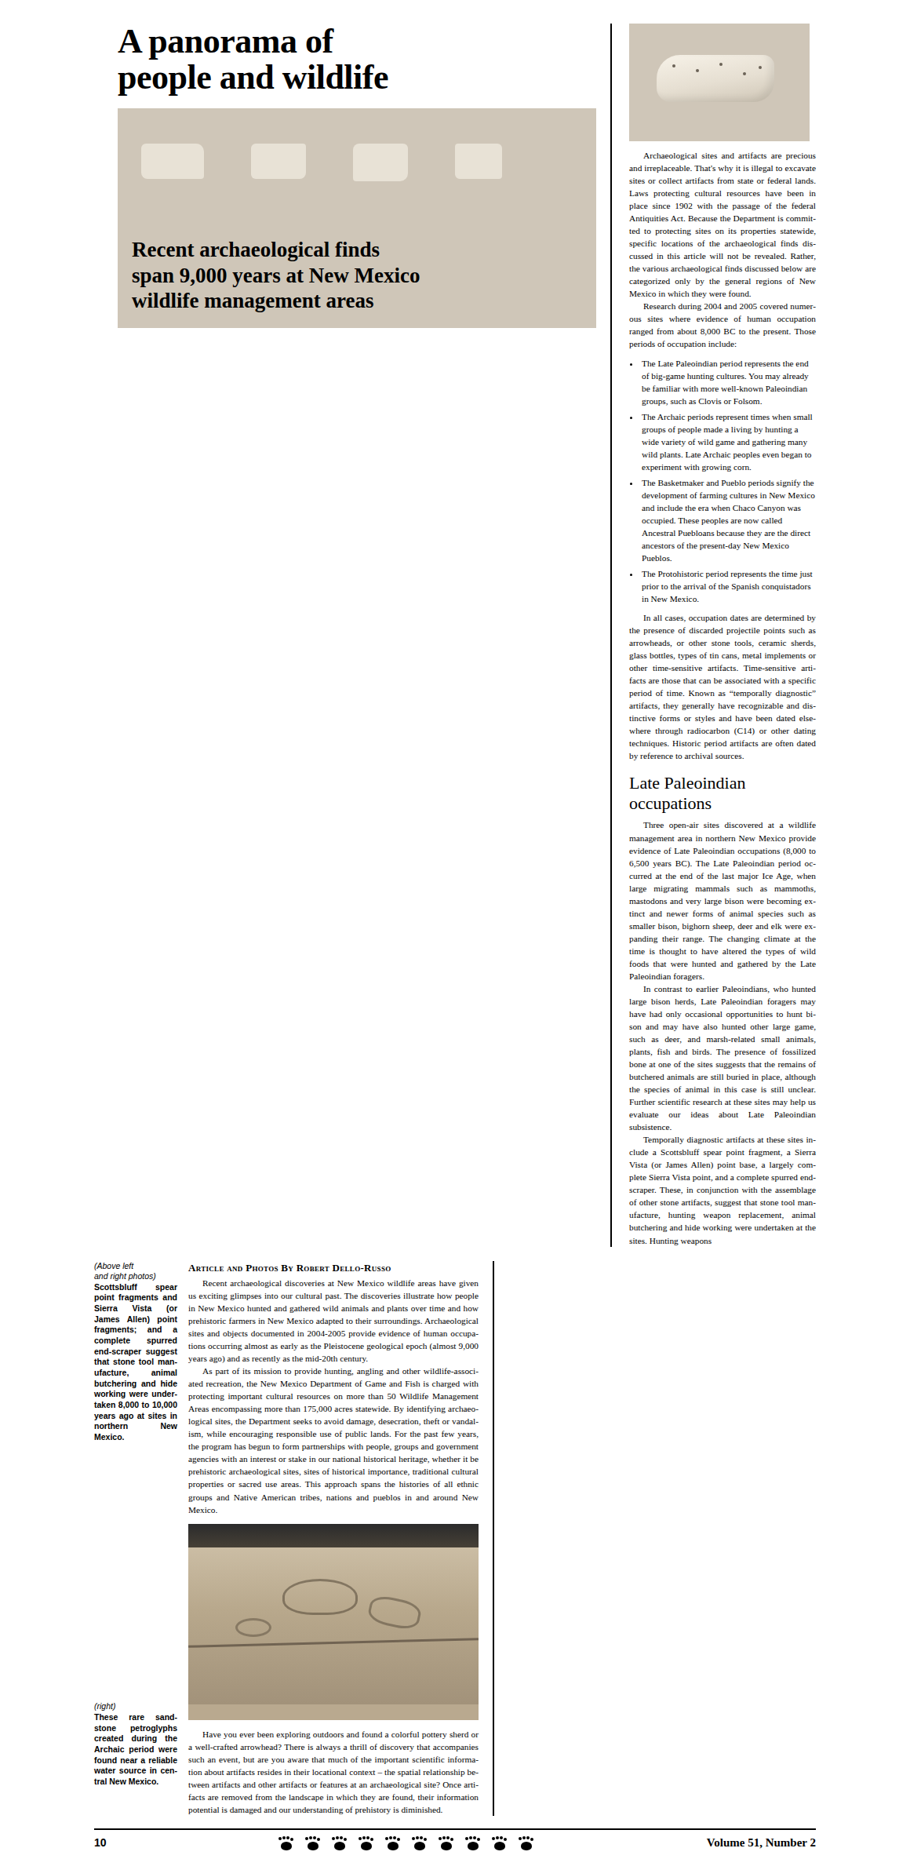A panorama of
people and wildlife
Recent archaeological finds
span 9,000 years at New Mexico
wildlife management areas
Archaeological sites and artifacts are precious and irreplaceable. That's why it is illegal to excavate sites or collect artifacts from state or federal lands. Laws protecting cultural resources have been in place since 1902 with the passage of the federal Antiquities Act. Because the Department is committed to protecting sites on its properties statewide, specific locations of the archaeological finds discussed in this article will not be revealed. Rather, the various archaeological finds discussed below are categorized only by the general regions of New Mexico in which they were found.
Research during 2004 and 2005 covered numerous sites where evidence of human occupation ranged from about 8,000 BC to the present. Those periods of occupation include:
The Late Paleoindian period represents the end of big-game hunting cultures. You may already be familiar with more well-known Paleoindian groups, such as Clovis or Folsom.
The Archaic periods represent times when small groups of people made a living by hunting a wide variety of wild game and gathering many wild plants. Late Archaic peoples even began to experiment with growing corn.
The Basketmaker and Pueblo periods signify the development of farming cultures in New Mexico and include the era when Chaco Canyon was occupied. These peoples are now called Ancestral Puebloans because they are the direct ancestors of the present-day New Mexico Pueblos.
The Protohistoric period represents the time just prior to the arrival of the Spanish conquistadors in New Mexico.
In all cases, occupation dates are determined by the presence of discarded projectile points such as arrowheads, or other stone tools, ceramic sherds, glass bottles, types of tin cans, metal implements or other time-sensitive artifacts. Time-sensitive artifacts are those that can be associated with a specific period of time. Known as “temporally diagnostic” artifacts, they generally have recognizable and distinctive forms or styles and have been dated elsewhere through radiocarbon (C14) or other dating techniques. Historic period artifacts are often dated by reference to archival sources.
Late Paleoindian occupations
Three open-air sites discovered at a wildlife management area in northern New Mexico provide evidence of Late Paleoindian occupations (8,000 to 6,500 years BC). The Late Paleoindian period occurred at the end of the last major Ice Age, when large migrating mammals such as mammoths, mastodons and very large bison were becoming extinct and newer forms of animal species such as smaller bison, bighorn sheep, deer and elk were expanding their range. The changing climate at the time is thought to have altered the types of wild foods that were hunted and gathered by the Late Paleoindian foragers.
In contrast to earlier Paleoindians, who hunted large bison herds, Late Paleoindian foragers may have had only occasional opportunities to hunt bison and may have also hunted other large game, such as deer, and marsh-related small animals, plants, fish and birds. The presence of fossilized bone at one of the sites suggests that the remains of butchered animals are still buried in place, although the species of animal in this case is still unclear. Further scientific research at these sites may help us evaluate our ideas about Late Paleoindian subsistence.
Temporally diagnostic artifacts at these sites include a Scottsbluff spear point fragment, a Sierra Vista (or James Allen) point base, a largely complete Sierra Vista point, and a complete spurred end-scraper. These, in conjunction with the assemblage of other stone artifacts, suggest that stone tool manufacture, hunting weapon replacement, animal butchering and hide working were undertaken at the sites. Hunting weapons
(Above left
and right photos)
Scottsbluff spear point fragments and Sierra Vista (or James Allen) point fragments; and a complete spurred end-scraper suggest that stone tool manufacture, animal butchering and hide working were undertaken 8,000 to 10,000 years ago at sites in northern New Mexico.
(right)
These rare sandstone petroglyphs created during the Archaic period were found near a reliable water source in central New Mexico.
Article and Photos By Robert Dello-Russo
Recent archaeological discoveries at New Mexico wildlife areas have given us exciting glimpses into our cultural past. The discoveries illustrate how people in New Mexico hunted and gathered wild animals and plants over time and how prehistoric farmers in New Mexico adapted to their surroundings. Archaeological sites and objects documented in 2004-2005 provide evidence of human occupations occurring almost as early as the Pleistocene geological epoch (almost 9,000 years ago) and as recently as the mid-20th century.
As part of its mission to provide hunting, angling and other wildlife-associated recreation, the New Mexico Department of Game and Fish is charged with protecting important cultural resources on more than 50 Wildlife Management Areas encompassing more than 175,000 acres statewide. By identifying archaeological sites, the Department seeks to avoid damage, desecration, theft or vandalism, while encouraging responsible use of public lands. For the past few years, the program has begun to form partnerships with people, groups and government agencies with an interest or stake in our national historical heritage, whether it be prehistoric archaeological sites, sites of historical importance, traditional cultural properties or sacred use areas. This approach spans the histories of all ethnic groups and Native American tribes, nations and pueblos in and around New Mexico.
Have you ever been exploring outdoors and found a colorful pottery sherd or a well-crafted arrowhead? There is always a thrill of discovery that accompanies such an event, but are you aware that much of the important scientific information about artifacts resides in their locational context – the spatial relationship between artifacts and other artifacts or features at an archaeological site? Once artifacts are removed from the landscape in which they are found, their information potential is damaged and our understanding of prehistory is diminished.
10
Volume 51, Number 2